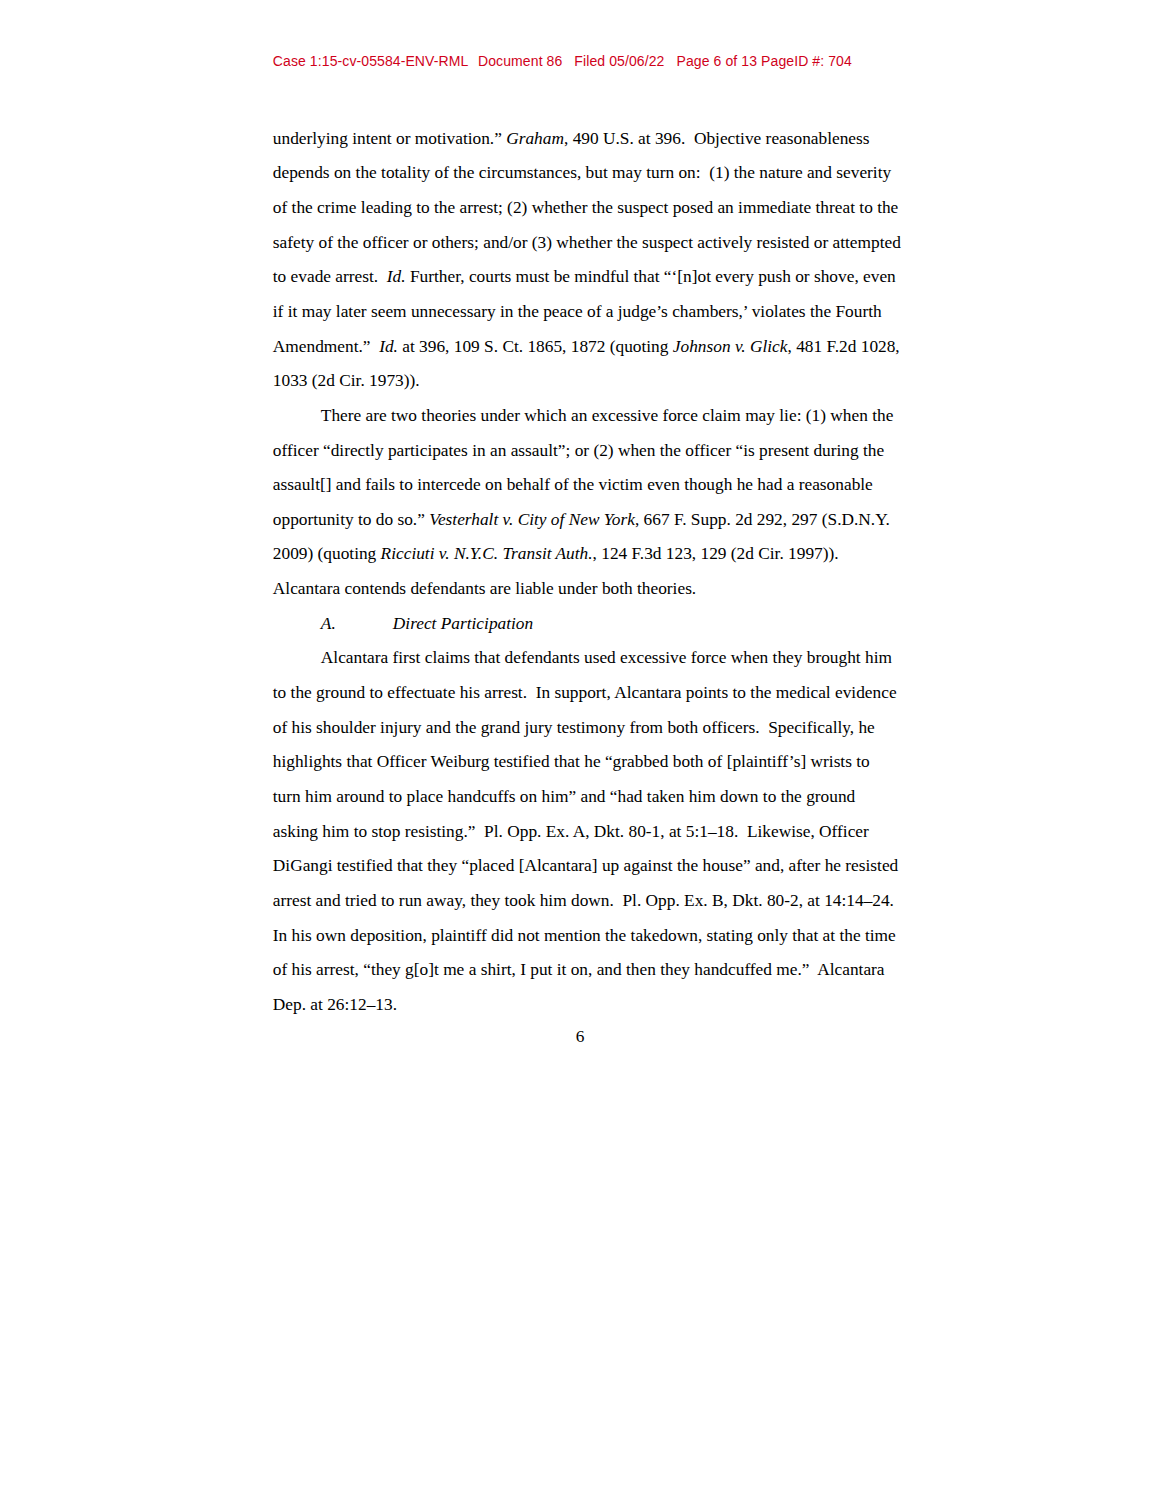Case 1:15-cv-05584-ENV-RML Document 86 Filed 05/06/22 Page 6 of 13 PageID #: 704
underlying intent or motivation.” Graham, 490 U.S. at 396. Objective reasonableness depends on the totality of the circumstances, but may turn on: (1) the nature and severity of the crime leading to the arrest; (2) whether the suspect posed an immediate threat to the safety of the officer or others; and/or (3) whether the suspect actively resisted or attempted to evade arrest. Id. Further, courts must be mindful that “‘[n]ot every push or shove, even if it may later seem unnecessary in the peace of a judge’s chambers,’ violates the Fourth Amendment.” Id. at 396, 109 S. Ct. 1865, 1872 (quoting Johnson v. Glick, 481 F.2d 1028, 1033 (2d Cir. 1973)).
There are two theories under which an excessive force claim may lie: (1) when the officer “directly participates in an assault”; or (2) when the officer “is present during the assault[] and fails to intercede on behalf of the victim even though he had a reasonable opportunity to do so.” Vesterhalt v. City of New York, 667 F. Supp. 2d 292, 297 (S.D.N.Y. 2009) (quoting Ricciuti v. N.Y.C. Transit Auth., 124 F.3d 123, 129 (2d Cir. 1997)). Alcantara contends defendants are liable under both theories.
A. Direct Participation
Alcantara first claims that defendants used excessive force when they brought him to the ground to effectuate his arrest. In support, Alcantara points to the medical evidence of his shoulder injury and the grand jury testimony from both officers. Specifically, he highlights that Officer Weiburg testified that he “grabbed both of [plaintiff’s] wrists to turn him around to place handcuffs on him” and “had taken him down to the ground asking him to stop resisting.” Pl. Opp. Ex. A, Dkt. 80-1, at 5:1–18. Likewise, Officer DiGangi testified that they “placed [Alcantara] up against the house” and, after he resisted arrest and tried to run away, they took him down. Pl. Opp. Ex. B, Dkt. 80-2, at 14:14–24. In his own deposition, plaintiff did not mention the takedown, stating only that at the time of his arrest, “they g[o]t me a shirt, I put it on, and then they handcuffed me.” Alcantara Dep. at 26:12–13.
6